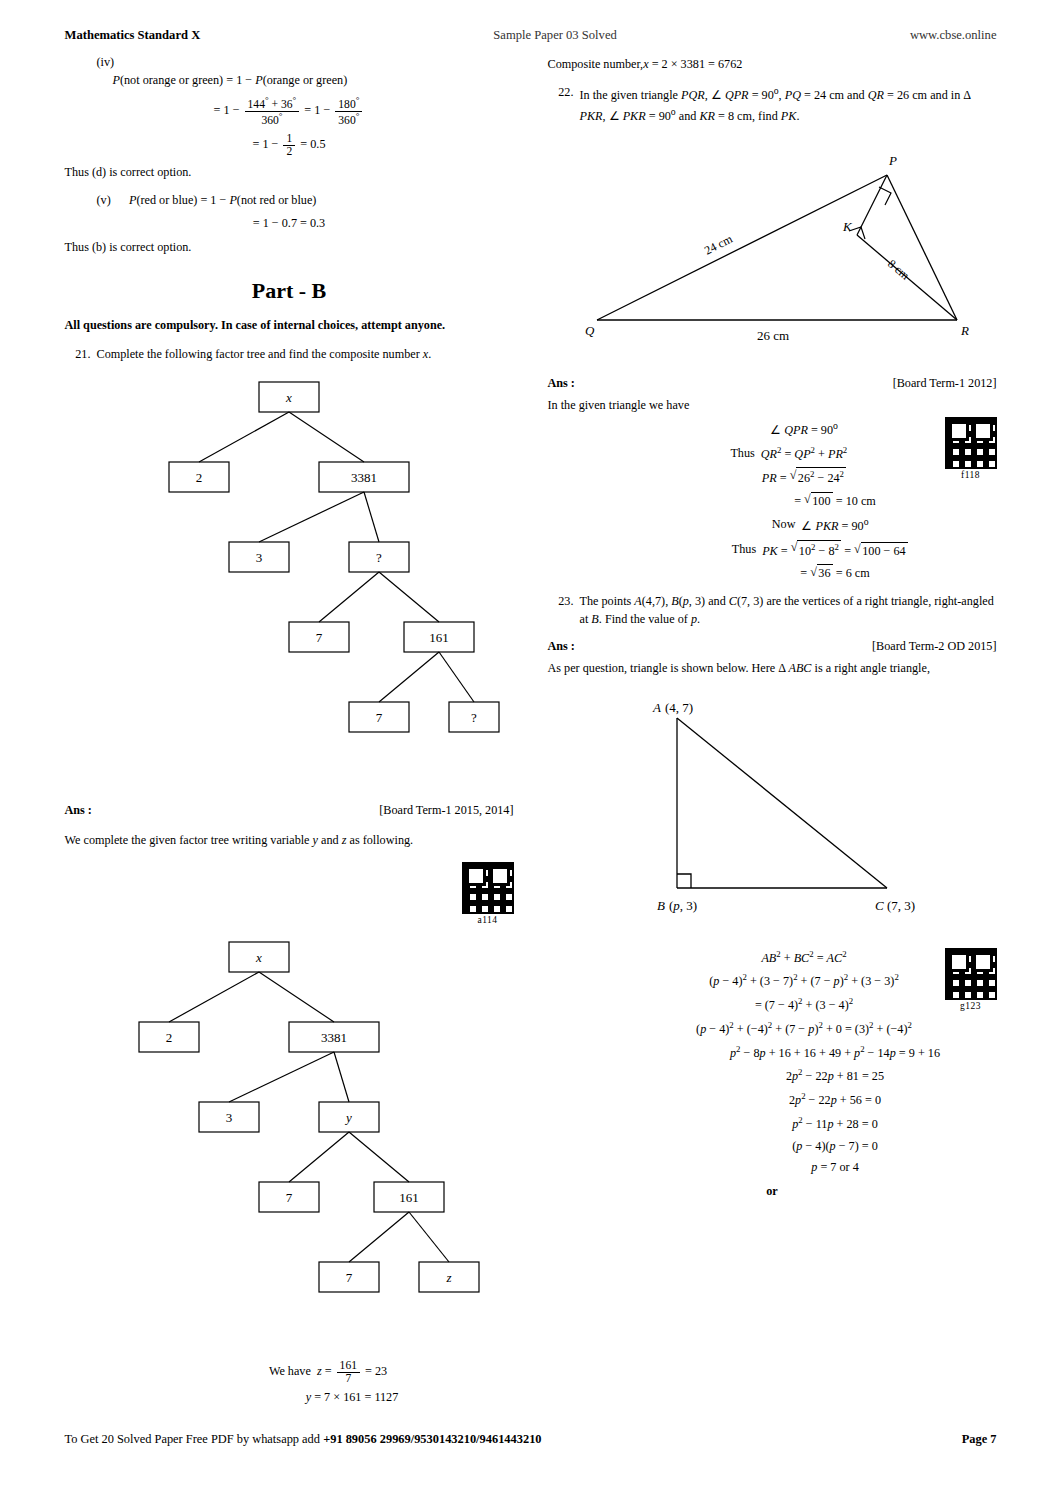Mathematics Standard X
Sample Paper 03 Solved
www.cbse.online
(iv)
P(not orange or green) = 1 − P(orange or green)
= 1 − 144° + 36°360° = 1 − 180°360°
= 1 − 12 = 0.5
Thus (d) is correct option.
(v) P(red or blue) = 1 − P(not red or blue)
= 1 − 0.7 = 0.3
Thus (b) is correct option.
Part - B
All questions are compulsory. In case of internal choices, attempt anyone.
21. Complete the following factor tree and find the composite number x.
x 2 3381 3 ? 7 161 7 ?
Ans :
[Board Term-1 2015, 2014]
We complete the given factor tree writing variable y and z as following.
a114
x 2 3381 3 y 7 161 7 z
We have
z = 1617 = 23
y = 7 × 161 = 1127
Composite number,x = 2 × 3381 = 6762
22. In the given triangle PQR, ∠ QPR = 90o, PQ = 24 cm and QR = 26 cm and in Δ PKR, ∠ PKR = 90o and KR = 8 cm, find PK.
P Q R K 26 cm 24 cm 8 cm
Ans :
[Board Term-1 2012]
In the given triangle we have
f118
∠ QPR = 90o
Thus
QR2 = QP2 + PR2
PR = 262 − 242
= 100 = 10 cm
Now
∠ PKR = 90o
Thus
PK = 102 − 82 = 100 − 64
= 36 = 6 cm
23. The points A(4,7), B(p, 3) and C(7, 3) are the vertices of a right triangle, right-angled at B. Find the value of p.
Ans :
[Board Term-2 OD 2015]
As per question, triangle is shown below. Here Δ ABC is a right angle triangle,
A(4, 7) B(p, 3) C(7, 3)
g123
AB2 + BC2 = AC2
(p − 4)2 + (3 − 7)2 + (7 − p)2 + (3 − 3)2
= (7 − 4)2 + (3 − 4)2
(p − 4)2 + (−4)2 + (7 − p)2 + 0 = (3)2 + (−4)2
p2 − 8p + 16 + 16 + 49 + p2 − 14p = 9 + 16
2p2 − 22p + 81 = 25
2p2 − 22p + 56 = 0
p2 − 11p + 28 = 0
(p − 4)(p − 7) = 0
p = 7 or 4
or
To Get 20 Solved Paper Free PDF by whatsapp add +91 89056 29969/9530143210/9461443210
Page 7